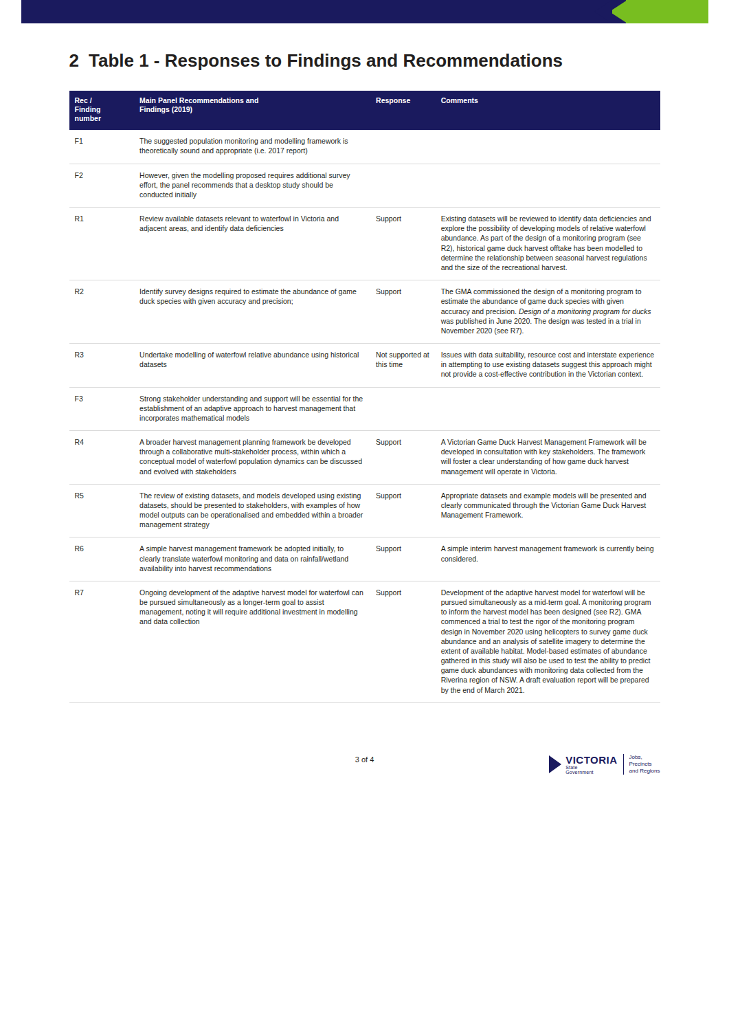2 Table 1 - Responses to Findings and Recommendations
| Rec / Finding number | Main Panel Recommendations and Findings (2019) | Response | Comments |
| --- | --- | --- | --- |
| F1 | The suggested population monitoring and modelling framework is theoretically sound and appropriate (i.e. 2017 report) | | |
| F2 | However, given the modelling proposed requires additional survey effort, the panel recommends that a desktop study should be conducted initially | | |
| R1 | Review available datasets relevant to waterfowl in Victoria and adjacent areas, and identify data deficiencies | Support | Existing datasets will be reviewed to identify data deficiencies and explore the possibility of developing models of relative waterfowl abundance. As part of the design of a monitoring program (see R2), historical game duck harvest offtake has been modelled to determine the relationship between seasonal harvest regulations and the size of the recreational harvest. |
| R2 | Identify survey designs required to estimate the abundance of game duck species with given accuracy and precision; | Support | The GMA commissioned the design of a monitoring program to estimate the abundance of game duck species with given accuracy and precision. Design of a monitoring program for ducks was published in June 2020. The design was tested in a trial in November 2020 (see R7). |
| R3 | Undertake modelling of waterfowl relative abundance using historical datasets | Not supported at this time | Issues with data suitability, resource cost and interstate experience in attempting to use existing datasets suggest this approach might not provide a cost-effective contribution in the Victorian context. |
| F3 | Strong stakeholder understanding and support will be essential for the establishment of an adaptive approach to harvest management that incorporates mathematical models | | |
| R4 | A broader harvest management planning framework be developed through a collaborative multi-stakeholder process, within which a conceptual model of waterfowl population dynamics can be discussed and evolved with stakeholders | Support | A Victorian Game Duck Harvest Management Framework will be developed in consultation with key stakeholders. The framework will foster a clear understanding of how game duck harvest management will operate in Victoria. |
| R5 | The review of existing datasets, and models developed using existing datasets, should be presented to stakeholders, with examples of how model outputs can be operationalised and embedded within a broader management strategy | Support | Appropriate datasets and example models will be presented and clearly communicated through the Victorian Game Duck Harvest Management Framework. |
| R6 | A simple harvest management framework be adopted initially, to clearly translate waterfowl monitoring and data on rainfall/wetland availability into harvest recommendations | Support | A simple interim harvest management framework is currently being considered. |
| R7 | Ongoing development of the adaptive harvest model for waterfowl can be pursued simultaneously as a longer-term goal to assist management, noting it will require additional investment in modelling and data collection | Support | Development of the adaptive harvest model for waterfowl will be pursued simultaneously as a mid-term goal. A monitoring program to inform the harvest model has been designed (see R2). GMA commenced a trial to test the rigor of the monitoring program design in November 2020 using helicopters to survey game duck abundance and an analysis of satellite imagery to determine the extent of available habitat. Model-based estimates of abundance gathered in this study will also be used to test the ability to predict game duck abundances with monitoring data collected from the Riverina region of NSW. A draft evaluation report will be prepared by the end of March 2021. |
3 of 4
VICTORIA
State
Government
Jobs,
Precincts
and Regions